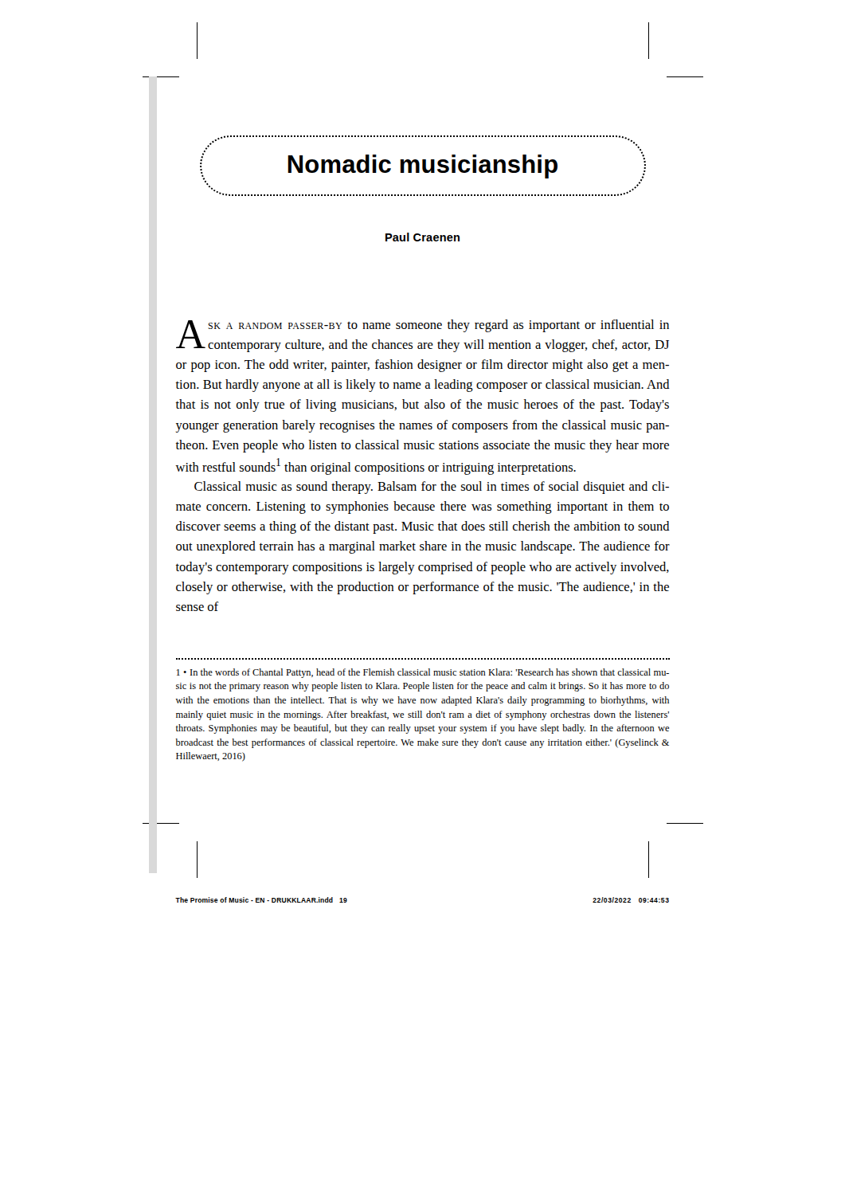Nomadic musicianship
Paul Craenen
Ask a random passer-by to name someone they regard as important or influential in contemporary culture, and the chances are they will mention a vlogger, chef, actor, DJ or pop icon. The odd writer, painter, fashion designer or film director might also get a mention. But hardly anyone at all is likely to name a leading composer or classical musician. And that is not only true of living musicians, but also of the music heroes of the past. Today's younger generation barely recognises the names of composers from the classical music pantheon. Even people who listen to classical music stations associate the music they hear more with restful sounds1 than original compositions or intriguing interpretations.
Classical music as sound therapy. Balsam for the soul in times of social disquiet and climate concern. Listening to symphonies because there was something important in them to discover seems a thing of the distant past. Music that does still cherish the ambition to sound out unexplored terrain has a marginal market share in the music landscape. The audience for today's contemporary compositions is largely comprised of people who are actively involved, closely or otherwise, with the production or performance of the music. 'The audience,' in the sense of
1 • In the words of Chantal Pattyn, head of the Flemish classical music station Klara: 'Research has shown that classical music is not the primary reason why people listen to Klara. People listen for the peace and calm it brings. So it has more to do with the emotions than the intellect. That is why we have now adapted Klara's daily programming to biorhythms, with mainly quiet music in the mornings. After breakfast, we still don't ram a diet of symphony orchestras down the listeners' throats. Symphonies may be beautiful, but they can really upset your system if you have slept badly. In the afternoon we broadcast the best performances of classical repertoire. We make sure they don't cause any irritation either.' (Gyselinck & Hillewaert, 2016)
The Promise of Music - EN - DRUKKLAAR.indd 19 22/03/2022 09:44:53